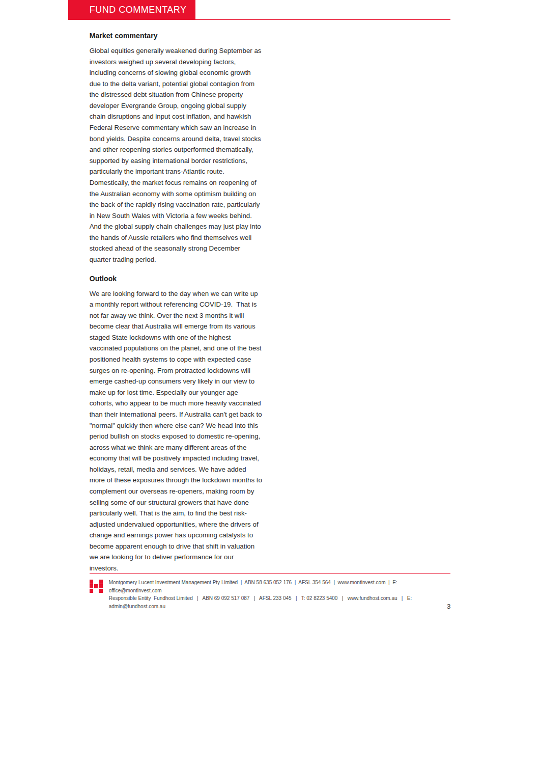FUND COMMENTARY
Market commentary
Global equities generally weakened during September as investors weighed up several developing factors, including concerns of slowing global economic growth due to the delta variant, potential global contagion from the distressed debt situation from Chinese property developer Evergrande Group, ongoing global supply chain disruptions and input cost inflation, and hawkish Federal Reserve commentary which saw an increase in bond yields. Despite concerns around delta, travel stocks and other reopening stories outperformed thematically, supported by easing international border restrictions, particularly the important trans-Atlantic route. Domestically, the market focus remains on reopening of the Australian economy with some optimism building on the back of the rapidly rising vaccination rate, particularly in New South Wales with Victoria a few weeks behind. And the global supply chain challenges may just play into the hands of Aussie retailers who find themselves well stocked ahead of the seasonally strong December quarter trading period.
Outlook
We are looking forward to the day when we can write up a monthly report without referencing COVID-19. That is not far away we think. Over the next 3 months it will become clear that Australia will emerge from its various staged State lockdowns with one of the highest vaccinated populations on the planet, and one of the best positioned health systems to cope with expected case surges on re-opening. From protracted lockdowns will emerge cashed-up consumers very likely in our view to make up for lost time. Especially our younger age cohorts, who appear to be much more heavily vaccinated than their international peers. If Australia can't get back to "normal" quickly then where else can? We head into this period bullish on stocks exposed to domestic re-opening, across what we think are many different areas of the economy that will be positively impacted including travel, holidays, retail, media and services. We have added more of these exposures through the lockdown months to complement our overseas re-openers, making room by selling some of our structural growers that have done particularly well. That is the aim, to find the best risk-adjusted undervalued opportunities, where the drivers of change and earnings power has upcoming catalysts to become apparent enough to drive that shift in valuation we are looking for to deliver performance for our investors.
Montgomery Lucent Investment Management Pty Limited | ABN 58 635 052 176 | AFSL 354 564 | www.montinvest.com | E: office@montinvest.com
Responsible Entity Fundhost Limited | ABN 69 092 517 087 | AFSL 233 045 | T: 02 8223 5400 | www.fundhost.com.au | E: admin@fundhost.com.au
3